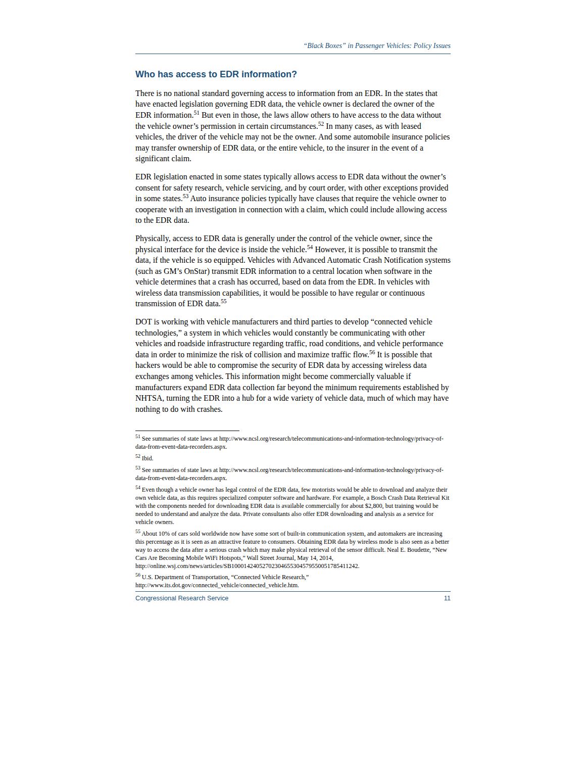“Black Boxes” in Passenger Vehicles: Policy Issues
Who has access to EDR information?
There is no national standard governing access to information from an EDR. In the states that have enacted legislation governing EDR data, the vehicle owner is declared the owner of the EDR information.51 But even in those, the laws allow others to have access to the data without the vehicle owner’s permission in certain circumstances.52 In many cases, as with leased vehicles, the driver of the vehicle may not be the owner. And some automobile insurance policies may transfer ownership of EDR data, or the entire vehicle, to the insurer in the event of a significant claim.
EDR legislation enacted in some states typically allows access to EDR data without the owner’s consent for safety research, vehicle servicing, and by court order, with other exceptions provided in some states.53 Auto insurance policies typically have clauses that require the vehicle owner to cooperate with an investigation in connection with a claim, which could include allowing access to the EDR data.
Physically, access to EDR data is generally under the control of the vehicle owner, since the physical interface for the device is inside the vehicle.54 However, it is possible to transmit the data, if the vehicle is so equipped. Vehicles with Advanced Automatic Crash Notification systems (such as GM’s OnStar) transmit EDR information to a central location when software in the vehicle determines that a crash has occurred, based on data from the EDR. In vehicles with wireless data transmission capabilities, it would be possible to have regular or continuous transmission of EDR data.55
DOT is working with vehicle manufacturers and third parties to develop “connected vehicle technologies,” a system in which vehicles would constantly be communicating with other vehicles and roadside infrastructure regarding traffic, road conditions, and vehicle performance data in order to minimize the risk of collision and maximize traffic flow.56 It is possible that hackers would be able to compromise the security of EDR data by accessing wireless data exchanges among vehicles. This information might become commercially valuable if manufacturers expand EDR data collection far beyond the minimum requirements established by NHTSA, turning the EDR into a hub for a wide variety of vehicle data, much of which may have nothing to do with crashes.
51 See summaries of state laws at http://www.ncsl.org/research/telecommunications-and-information-technology/privacy-of-data-from-event-data-recorders.aspx.
52 Ibid.
53 See summaries of state laws at http://www.ncsl.org/research/telecommunications-and-information-technology/privacy-of-data-from-event-data-recorders.aspx.
54 Even though a vehicle owner has legal control of the EDR data, few motorists would be able to download and analyze their own vehicle data, as this requires specialized computer software and hardware. For example, a Bosch Crash Data Retrieval Kit with the components needed for downloading EDR data is available commercially for about $2,800, but training would be needed to understand and analyze the data. Private consultants also offer EDR downloading and analysis as a service for vehicle owners.
55 About 10% of cars sold worldwide now have some sort of built-in communication system, and automakers are increasing this percentage as it is seen as an attractive feature to consumers. Obtaining EDR data by wireless mode is also seen as a better way to access the data after a serious crash which may make physical retrieval of the sensor difficult. Neal E. Boudette, “New Cars Are Becoming Mobile WiFi Hotspots,” Wall Street Journal, May 14, 2014, http://online.wsj.com/news/articles/SB10001424052702304655304579550051785411242.
56 U.S. Department of Transportation, “Connected Vehicle Research,” http://www.its.dot.gov/connected_vehicle/connected_vehicle.htm.
Congressional Research Service 11